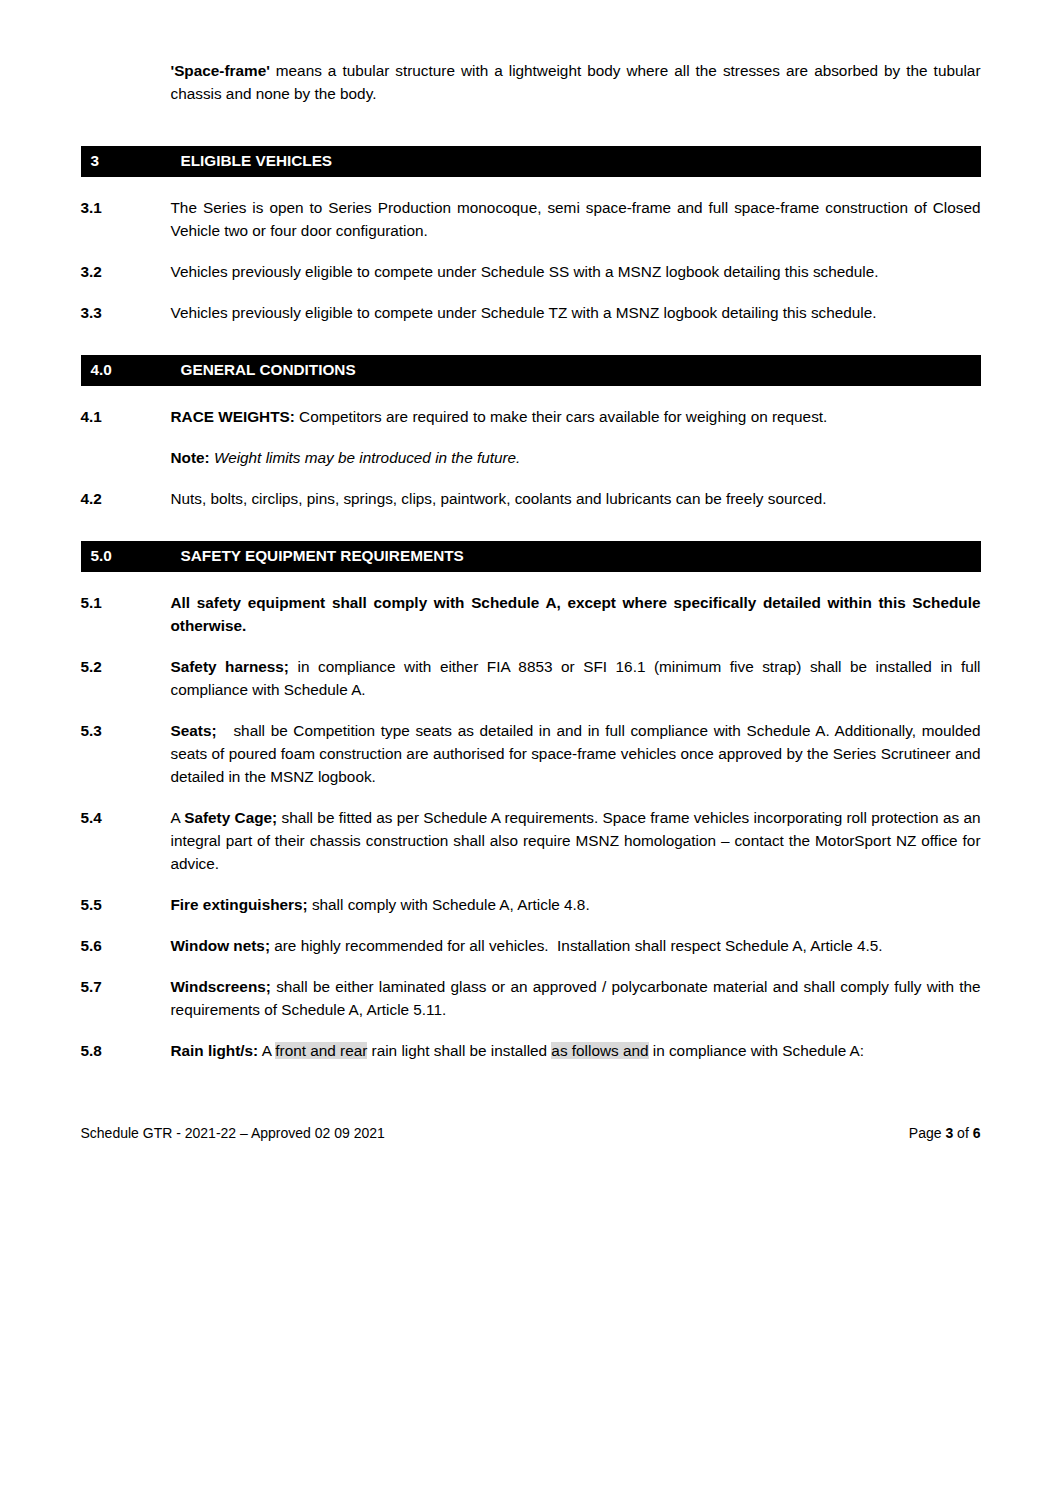'Space-frame' means a tubular structure with a lightweight body where all the stresses are absorbed by the tubular chassis and none by the body.
3 ELIGIBLE VEHICLES
3.1 The Series is open to Series Production monocoque, semi space-frame and full space-frame construction of Closed Vehicle two or four door configuration.
3.2 Vehicles previously eligible to compete under Schedule SS with a MSNZ logbook detailing this schedule.
3.3 Vehicles previously eligible to compete under Schedule TZ with a MSNZ logbook detailing this schedule.
4.0 GENERAL CONDITIONS
4.1 RACE WEIGHTS: Competitors are required to make their cars available for weighing on request.
Note: Weight limits may be introduced in the future.
4.2 Nuts, bolts, circlips, pins, springs, clips, paintwork, coolants and lubricants can be freely sourced.
5.0 SAFETY EQUIPMENT REQUIREMENTS
5.1 All safety equipment shall comply with Schedule A, except where specifically detailed within this Schedule otherwise.
5.2 Safety harness; in compliance with either FIA 8853 or SFI 16.1 (minimum five strap) shall be installed in full compliance with Schedule A.
5.3 Seats; shall be Competition type seats as detailed in and in full compliance with Schedule A. Additionally, moulded seats of poured foam construction are authorised for space-frame vehicles once approved by the Series Scrutineer and detailed in the MSNZ logbook.
5.4 A Safety Cage; shall be fitted as per Schedule A requirements. Space frame vehicles incorporating roll protection as an integral part of their chassis construction shall also require MSNZ homologation – contact the MotorSport NZ office for advice.
5.5 Fire extinguishers; shall comply with Schedule A, Article 4.8.
5.6 Window nets; are highly recommended for all vehicles. Installation shall respect Schedule A, Article 4.5.
5.7 Windscreens; shall be either laminated glass or an approved / polycarbonate material and shall comply fully with the requirements of Schedule A, Article 5.11.
5.8 Rain light/s: A front and rear rain light shall be installed as follows and in compliance with Schedule A:
Schedule GTR - 2021-22 – Approved 02 09 2021 Page 3 of 6